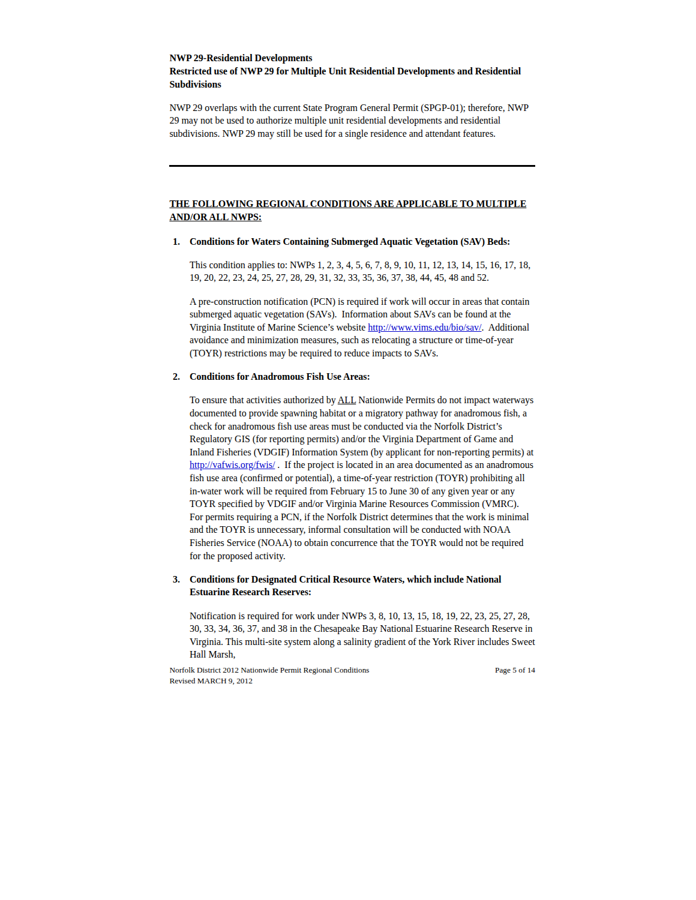NWP 29-Residential Developments
Restricted use of NWP 29 for Multiple Unit Residential Developments and Residential Subdivisions
NWP 29 overlaps with the current State Program General Permit (SPGP-01); therefore, NWP 29 may not be used to authorize multiple unit residential developments and residential subdivisions. NWP 29 may still be used for a single residence and attendant features.
THE FOLLOWING REGIONAL CONDITIONS ARE APPLICABLE TO MULTIPLE AND/OR ALL NWPS:
Conditions for Waters Containing Submerged Aquatic Vegetation (SAV) Beds:
This condition applies to: NWPs 1, 2, 3, 4, 5, 6, 7, 8, 9, 10, 11, 12, 13, 14, 15, 16, 17, 18, 19, 20, 22, 23, 24, 25, 27, 28, 29, 31, 32, 33, 35, 36, 37, 38, 44, 45, 48 and 52.
A pre-construction notification (PCN) is required if work will occur in areas that contain submerged aquatic vegetation (SAVs). Information about SAVs can be found at the Virginia Institute of Marine Science’s website http://www.vims.edu/bio/sav/. Additional avoidance and minimization measures, such as relocating a structure or time-of-year (TOYR) restrictions may be required to reduce impacts to SAVs.
Conditions for Anadromous Fish Use Areas:
To ensure that activities authorized by ALL Nationwide Permits do not impact waterways documented to provide spawning habitat or a migratory pathway for anadromous fish, a check for anadromous fish use areas must be conducted via the Norfolk District’s Regulatory GIS (for reporting permits) and/or the Virginia Department of Game and Inland Fisheries (VDGIF) Information System (by applicant for non-reporting permits) at http://vafwis.org/fwis/ . If the project is located in an area documented as an anadromous fish use area (confirmed or potential), a time-of-year restriction (TOYR) prohibiting all in-water work will be required from February 15 to June 30 of any given year or any TOYR specified by VDGIF and/or Virginia Marine Resources Commission (VMRC). For permits requiring a PCN, if the Norfolk District determines that the work is minimal and the TOYR is unnecessary, informal consultation will be conducted with NOAA Fisheries Service (NOAA) to obtain concurrence that the TOYR would not be required for the proposed activity.
Conditions for Designated Critical Resource Waters, which include National Estuarine Research Reserves:
Notification is required for work under NWPs 3, 8, 10, 13, 15, 18, 19, 22, 23, 25, 27, 28, 30, 33, 34, 36, 37, and 38 in the Chesapeake Bay National Estuarine Research Reserve in Virginia. This multi-site system along a salinity gradient of the York River includes Sweet Hall Marsh,
Norfolk District 2012 Nationwide Permit Regional Conditions Page 5 of 14
Revised MARCH 9, 2012